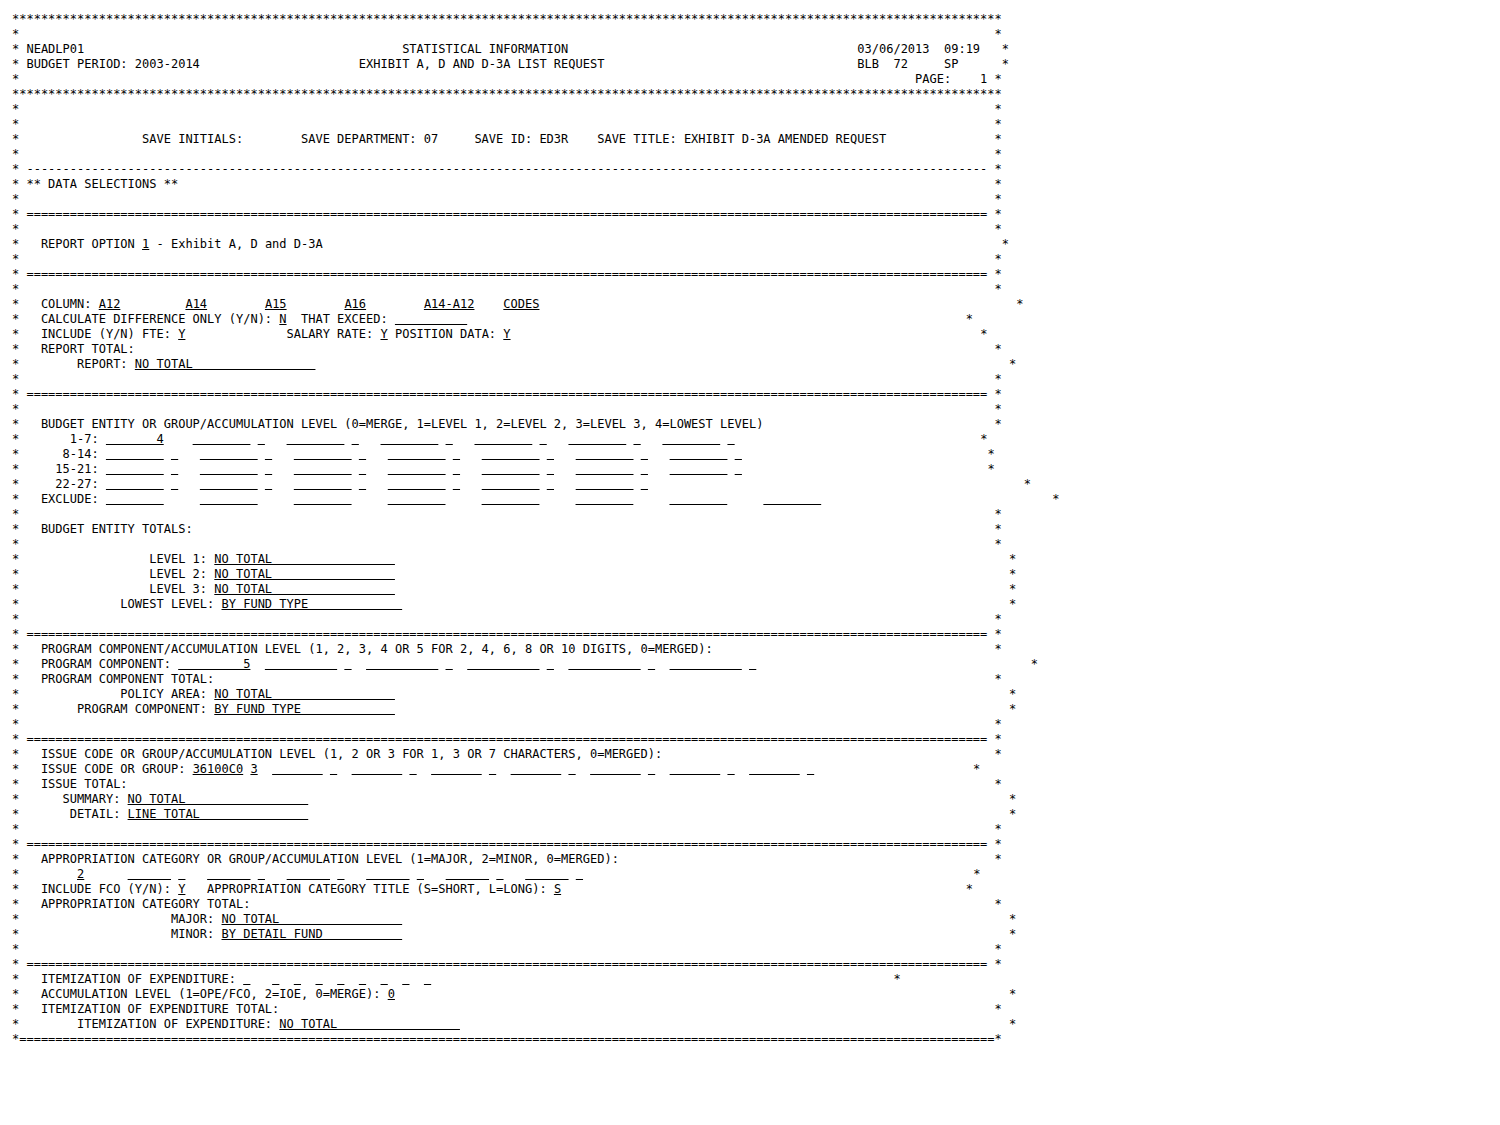*****************************************************************************************************************************************
*                                                                                                                                       *
* NEADLP01                                            STATISTICAL INFORMATION                                        03/06/2013  09:19   *
* BUDGET PERIOD: 2003-2014                      EXHIBIT A, D AND D-3A LIST REQUEST                                   BLB  72     SP      *
*                                                                                                                            PAGE:    1 *
*****************************************************************************************************************************************
*                                                                                                                                       *
*                                                                                                                                       *
*                 SAVE INITIALS:        SAVE DEPARTMENT: 07     SAVE ID: ED3R    SAVE TITLE: EXHIBIT D-3A AMENDED REQUEST               *
*                                                                                                                                       *
* ------------------------------------------------------------------------------------------------------------------------------------- *
* ** DATA SELECTIONS **                                                                                                                 *
*                                                                                                                                       *
* ===================================================================================================================================== *
*                                                                                                                                       *
*   REPORT OPTION 1 - Exhibit A, D and D-3A                                                                                              *
*                                                                                                                                       *
* ===================================================================================================================================== *
*                                                                                                                                       *
*   COLUMN: A12         A14        A15        A16        A14-A12    CODES                                                                  *
*   CALCULATE DIFFERENCE ONLY (Y/N): N  THAT EXCEED:                                                                                *
*   INCLUDE (Y/N) FTE: Y              SALARY RATE: Y POSITION DATA: Y                                                                 *
*   REPORT TOTAL:                                                                                                                       *
*        REPORT: NO TOTAL                                                                                                                 *
*                                                                                                                                       *
* ===================================================================================================================================== *
*                                                                                                                                       *
*   BUDGET ENTITY OR GROUP/ACCUMULATION LEVEL (0=MERGE, 1=LEVEL 1, 2=LEVEL 2, 3=LEVEL 3, 4=LOWEST LEVEL)                                *
*       1-7:        4                                                                                                                 *
*      8-14:                                                                                                                           *
*     15-21:                                                                                                                           *
*     22-27:                                                                                                                                *
*   EXCLUDE:                                                                                                                                    *
*                                                                                                                                       *
*   BUDGET ENTITY TOTALS:                                                                                                               *
*                                                                                                                                       *
*                  LEVEL 1: NO TOTAL                                                                                                      *
*                  LEVEL 2: NO TOTAL                                                                                                      *
*                  LEVEL 3: NO TOTAL                                                                                                      *
*              LOWEST LEVEL: BY FUND TYPE                                                                                                 *
*                                                                                                                                       *
* ===================================================================================================================================== *
*   PROGRAM COMPONENT/ACCUMULATION LEVEL (1, 2, 3, 4 OR 5 FOR 2, 4, 6, 8 OR 10 DIGITS, 0=MERGED):                                       *
*   PROGRAM COMPONENT:          5                                                                                                            *
*   PROGRAM COMPONENT TOTAL:                                                                                                            *
*              POLICY AREA: NO TOTAL                                                                                                      *
*        PROGRAM COMPONENT: BY FUND TYPE                                                                                                  *
*                                                                                                                                       *
* ===================================================================================================================================== *
*   ISSUE CODE OR GROUP/ACCUMULATION LEVEL (1, 2 OR 3 FOR 1, 3 OR 7 CHARACTERS, 0=MERGED):                                              *
*   ISSUE CODE OR GROUP: 36100C0 3                                                                                                   *
*   ISSUE TOTAL:                                                                                                                        *
*      SUMMARY: NO TOTAL                                                                                                                  *
*       DETAIL: LINE TOTAL                                                                                                                *
*                                                                                                                                       *
* ===================================================================================================================================== *
*   APPROPRIATION CATEGORY OR GROUP/ACCUMULATION LEVEL (1=MAJOR, 2=MINOR, 0=MERGED):                                                    *
*        2                                                                                                                           *
*   INCLUDE FCO (Y/N): Y   APPROPRIATION CATEGORY TITLE (S=SHORT, L=LONG): S                                                        *
*   APPROPRIATION CATEGORY TOTAL:                                                                                                       *
*                     MAJOR: NO TOTAL                                                                                                     *
*                     MINOR: BY DETAIL FUND                                                                                               *
*                                                                                                                                       *
* ===================================================================================================================================== *
*   ITEMIZATION OF EXPENDITURE:                                                                                           *
*   ACCUMULATION LEVEL (1=OPE/FCO, 2=IOE, 0=MERGE): 0                                                                                     *
*   ITEMIZATION OF EXPENDITURE TOTAL:                                                                                                   *
*        ITEMIZATION OF EXPENDITURE: NO TOTAL                                                                                             *
*=======================================================================================================================================*